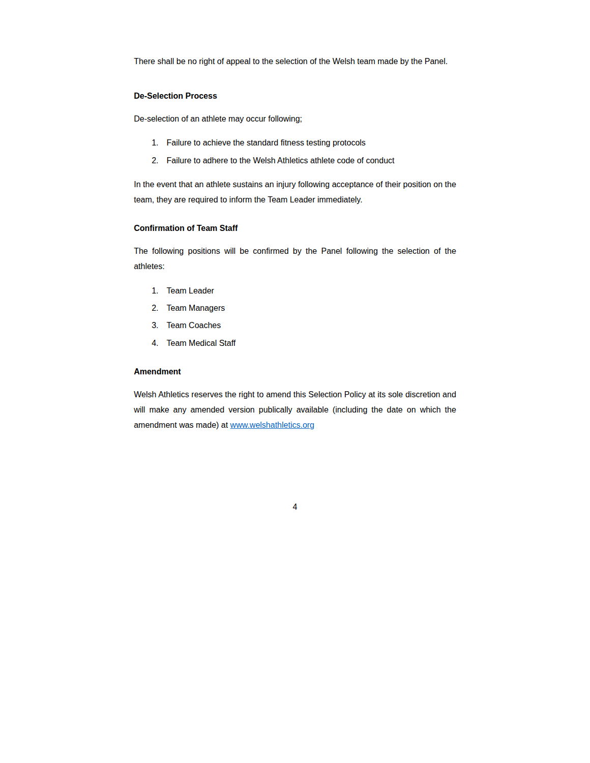There shall be no right of appeal to the selection of the Welsh team made by the Panel.
De-Selection Process
De-selection of an athlete may occur following;
Failure to achieve the standard fitness testing protocols
Failure to adhere to the Welsh Athletics athlete code of conduct
In the event that an athlete sustains an injury following acceptance of their position on the team, they are required to inform the Team Leader immediately.
Confirmation of Team Staff
The following positions will be confirmed by the Panel following the selection of the athletes:
Team Leader
Team Managers
Team Coaches
Team Medical Staff
Amendment
Welsh Athletics reserves the right to amend this Selection Policy at its sole discretion and will make any amended version publically available (including the date on which the amendment was made) at www.welshathletics.org
4